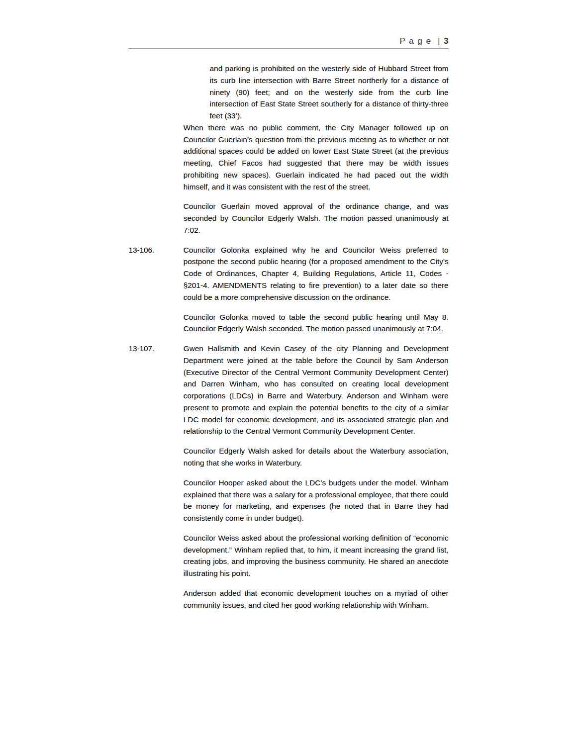P a g e | 3
| | and parking is prohibited on the westerly side of Hubbard Street from its curb line intersection with Barre Street northerly for a distance of ninety (90) feet; and on the westerly side from the curb line intersection of East State Street southerly for a distance of thirty-three feet (33’). When there was no public comment, the City Manager followed up on Councilor Guerlain’s question from the previous meeting as to whether or not additional spaces could be added on lower East State Street (at the previous meeting, Chief Facos had suggested that there may be width issues prohibiting new spaces). Guerlain indicated he had paced out the width himself, and it was consistent with the rest of the street. Councilor Guerlain moved approval of the ordinance change, and was seconded by Councilor Edgerly Walsh. The motion passed unanimously at 7:02. |
| 13-106. | Councilor Golonka explained why he and Councilor Weiss preferred to postpone the second public hearing (for a proposed amendment to the City’s Code of Ordinances, Chapter 4, Building Regulations, Article 11, Codes - §201-4. AMENDMENTS relating to fire prevention) to a later date so there could be a more comprehensive discussion on the ordinance. Councilor Golonka moved to table the second public hearing until May 8. Councilor Edgerly Walsh seconded. The motion passed unanimously at 7:04. |
| 13-107. | Gwen Hallsmith and Kevin Casey of the city Planning and Development Department were joined at the table before the Council by Sam Anderson (Executive Director of the Central Vermont Community Development Center) and Darren Winham, who has consulted on creating local development corporations (LDCs) in Barre and Waterbury. Anderson and Winham were present to promote and explain the potential benefits to the city of a similar LDC model for economic development, and its associated strategic plan and relationship to the Central Vermont Community Development Center. Councilor Edgerly Walsh asked for details about the Waterbury association, noting that she works in Waterbury. Councilor Hooper asked about the LDC’s budgets under the model. Winham explained that there was a salary for a professional employee, that there could be money for marketing, and expenses (he noted that in Barre they had consistently come in under budget). Councilor Weiss asked about the professional working definition of “economic development.” Winham replied that, to him, it meant increasing the grand list, creating jobs, and improving the business community. He shared an anecdote illustrating his point. Anderson added that economic development touches on a myriad of other community issues, and cited her good working relationship with Winham. |